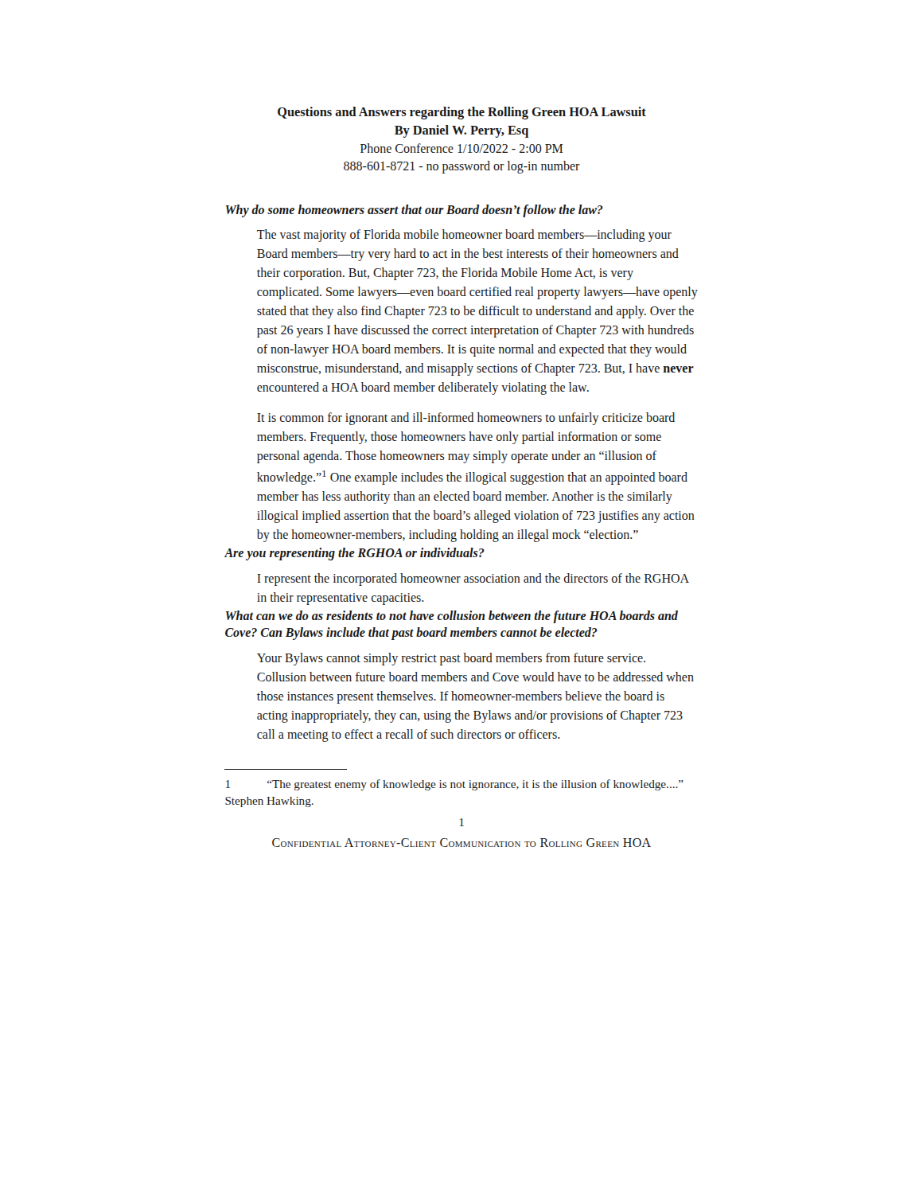Questions and Answers regarding the Rolling Green HOA Lawsuit
By Daniel W. Perry, Esq
Phone Conference 1/10/2022 - 2:00 PM
888-601-8721 - no password or log-in number
Why do some homeowners assert that our Board doesn’t follow the law?
The vast majority of Florida mobile homeowner board members—including your Board members—try very hard to act in the best interests of their homeowners and their corporation. But, Chapter 723, the Florida Mobile Home Act, is very complicated. Some lawyers—even board certified real property lawyers—have openly stated that they also find Chapter 723 to be difficult to understand and apply. Over the past 26 years I have discussed the correct interpretation of Chapter 723 with hundreds of non-lawyer HOA board members. It is quite normal and expected that they would misconstrue, misunderstand, and misapply sections of Chapter 723. But, I have never encountered a HOA board member deliberately violating the law.
It is common for ignorant and ill-informed homeowners to unfairly criticize board members. Frequently, those homeowners have only partial information or some personal agenda. Those homeowners may simply operate under an “illusion of knowledge.”1 One example includes the illogical suggestion that an appointed board member has less authority than an elected board member. Another is the similarly illogical implied assertion that the board’s alleged violation of 723 justifies any action by the homeowner-members, including holding an illegal mock “election.”
Are you representing the RGHOA or individuals?
I represent the incorporated homeowner association and the directors of the RGHOA in their representative capacities.
What can we do as residents to not have collusion between the future HOA boards and Cove? Can Bylaws include that past board members cannot be elected?
Your Bylaws cannot simply restrict past board members from future service. Collusion between future board members and Cove would have to be addressed when those instances present themselves. If homeowner-members believe the board is acting inappropriately, they can, using the Bylaws and/or provisions of Chapter 723 call a meeting to effect a recall of such directors or officers.
1“The greatest enemy of knowledge is not ignorance, it is the illusion of knowledge....” Stephen Hawking.
1
Confidential Attorney-Client Communication to Rolling Green HOA